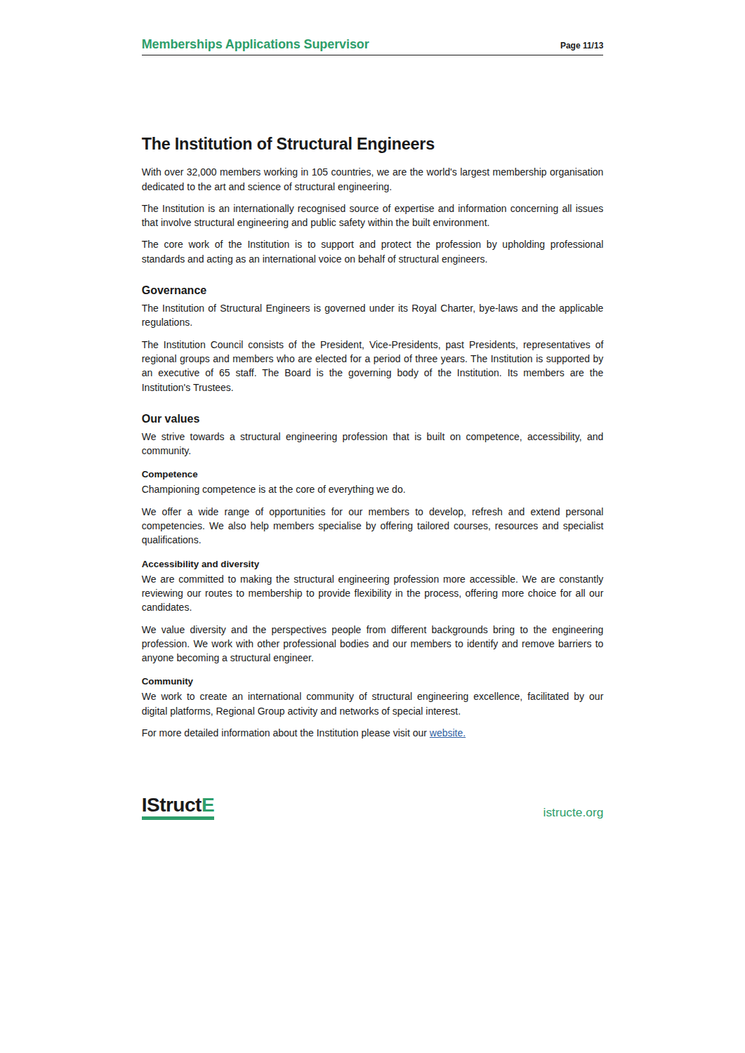Memberships Applications Supervisor
Page 11/13
The Institution of Structural Engineers
With over 32,000 members working in 105 countries, we are the world's largest membership organisation dedicated to the art and science of structural engineering.
The Institution is an internationally recognised source of expertise and information concerning all issues that involve structural engineering and public safety within the built environment.
The core work of the Institution is to support and protect the profession by upholding professional standards and acting as an international voice on behalf of structural engineers.
Governance
The Institution of Structural Engineers is governed under its Royal Charter, bye-laws and the applicable regulations.
The Institution Council consists of the President, Vice-Presidents, past Presidents, representatives of regional groups and members who are elected for a period of three years. The Institution is supported by an executive of 65 staff. The Board is the governing body of the Institution. Its members are the Institution's Trustees.
Our values
We strive towards a structural engineering profession that is built on competence, accessibility, and community.
Competence
Championing competence is at the core of everything we do.
We offer a wide range of opportunities for our members to develop, refresh and extend personal competencies. We also help members specialise by offering tailored courses, resources and specialist qualifications.
Accessibility and diversity
We are committed to making the structural engineering profession more accessible. We are constantly reviewing our routes to membership to provide flexibility in the process, offering more choice for all our candidates.
We value diversity and the perspectives people from different backgrounds bring to the engineering profession. We work with other professional bodies and our members to identify and remove barriers to anyone becoming a structural engineer.
Community
We work to create an international community of structural engineering excellence, facilitated by our digital platforms, Regional Group activity and networks of special interest.
For more detailed information about the Institution please visit our website.
IStructE
istructe.org